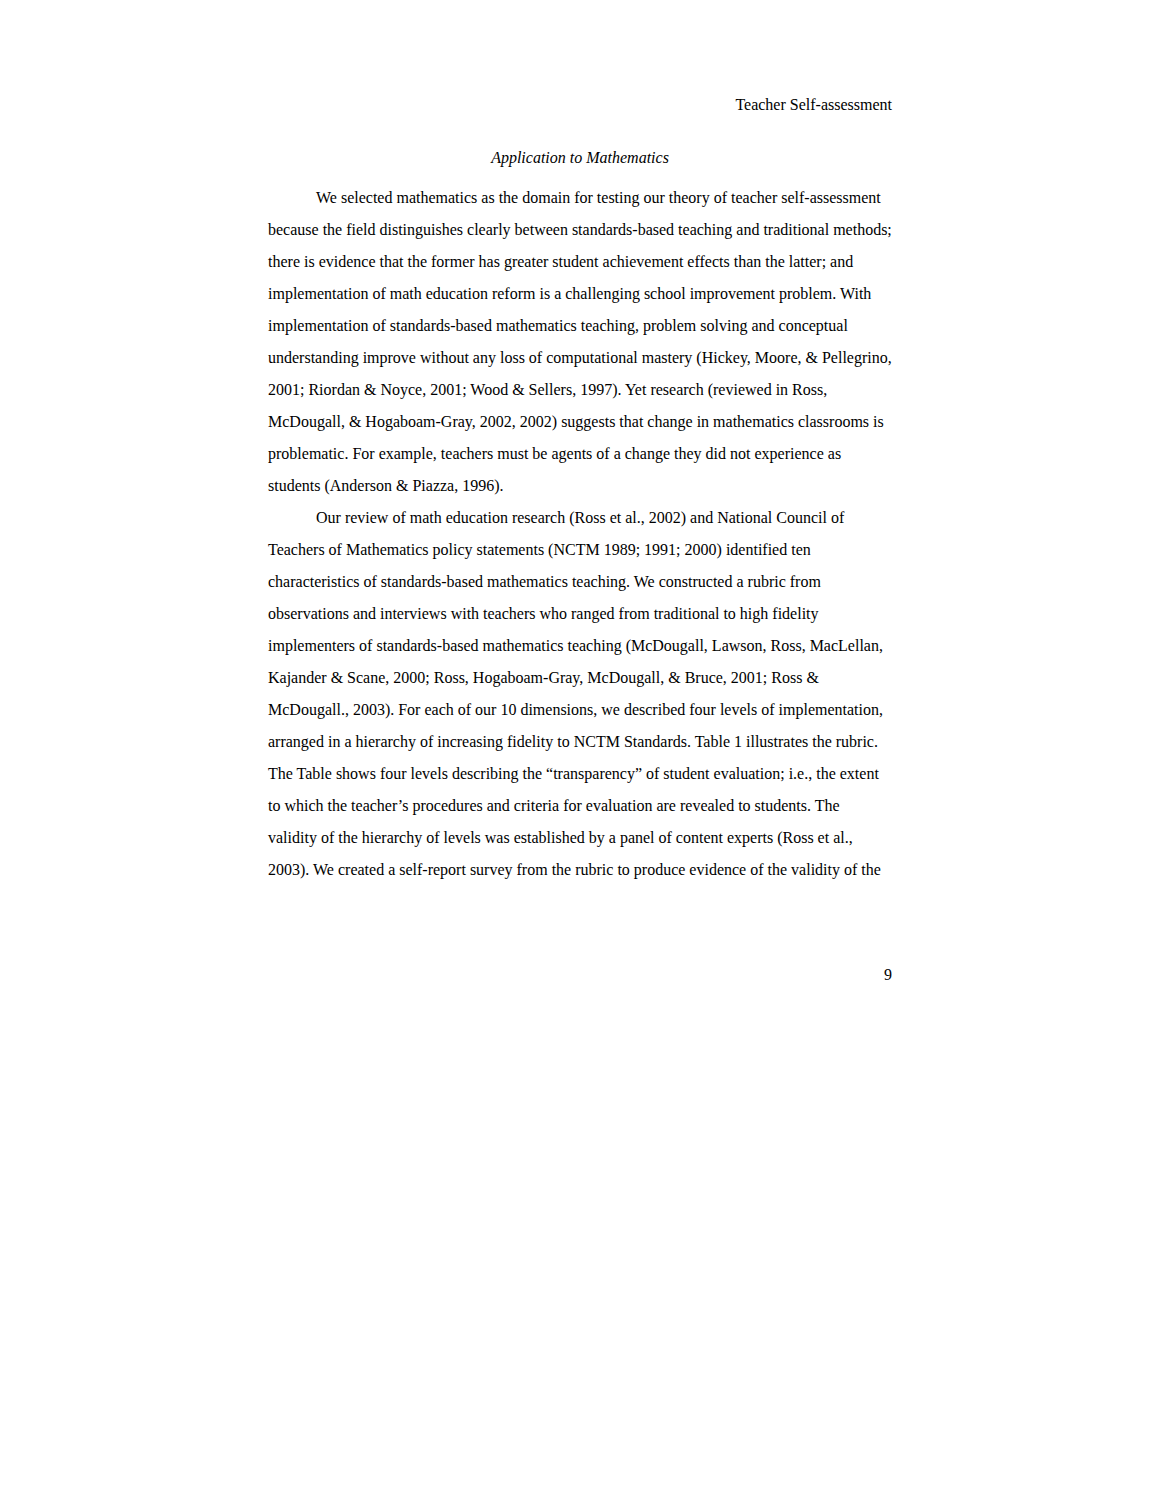Teacher Self-assessment
Application to Mathematics
We selected mathematics as the domain for testing our theory of teacher self-assessment because the field distinguishes clearly between standards-based teaching and traditional methods; there is evidence that the former has greater student achievement effects than the latter; and implementation of math education reform is a challenging school improvement problem. With implementation of standards-based mathematics teaching, problem solving and conceptual understanding improve without any loss of computational mastery (Hickey, Moore, & Pellegrino, 2001; Riordan & Noyce, 2001; Wood & Sellers, 1997). Yet research (reviewed in Ross, McDougall, & Hogaboam-Gray, 2002, 2002) suggests that change in mathematics classrooms is problematic. For example, teachers must be agents of a change they did not experience as students (Anderson & Piazza, 1996).
Our review of math education research (Ross et al., 2002) and National Council of Teachers of Mathematics policy statements (NCTM 1989; 1991; 2000) identified ten characteristics of standards-based mathematics teaching. We constructed a rubric from observations and interviews with teachers who ranged from traditional to high fidelity implementers of standards-based mathematics teaching (McDougall, Lawson, Ross, MacLellan, Kajander & Scane, 2000; Ross, Hogaboam-Gray, McDougall, & Bruce, 2001; Ross & McDougall., 2003). For each of our 10 dimensions, we described four levels of implementation, arranged in a hierarchy of increasing fidelity to NCTM Standards. Table 1 illustrates the rubric. The Table shows four levels describing the “transparency” of student evaluation; i.e., the extent to which the teacher’s procedures and criteria for evaluation are revealed to students. The validity of the hierarchy of levels was established by a panel of content experts (Ross et al., 2003). We created a self-report survey from the rubric to produce evidence of the validity of the
9